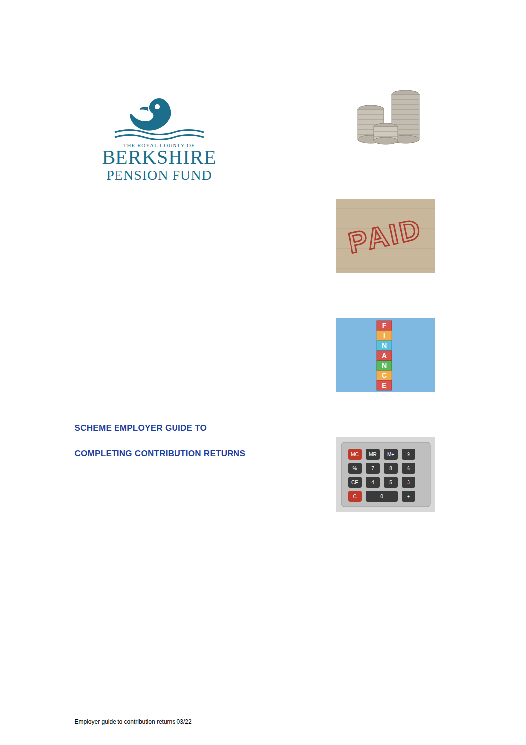THE ROYAL COUNTY OF BERKSHIRE PENSION FUND
SCHEME EMPLOYER GUIDE TO
COMPLETING CONTRIBUTION RETURNS
PAID
F I N A N C E
MC MR M+ 9 % 7 8 6 CE 4 5 3 C 0 +
Employer guide to contribution returns 03/22